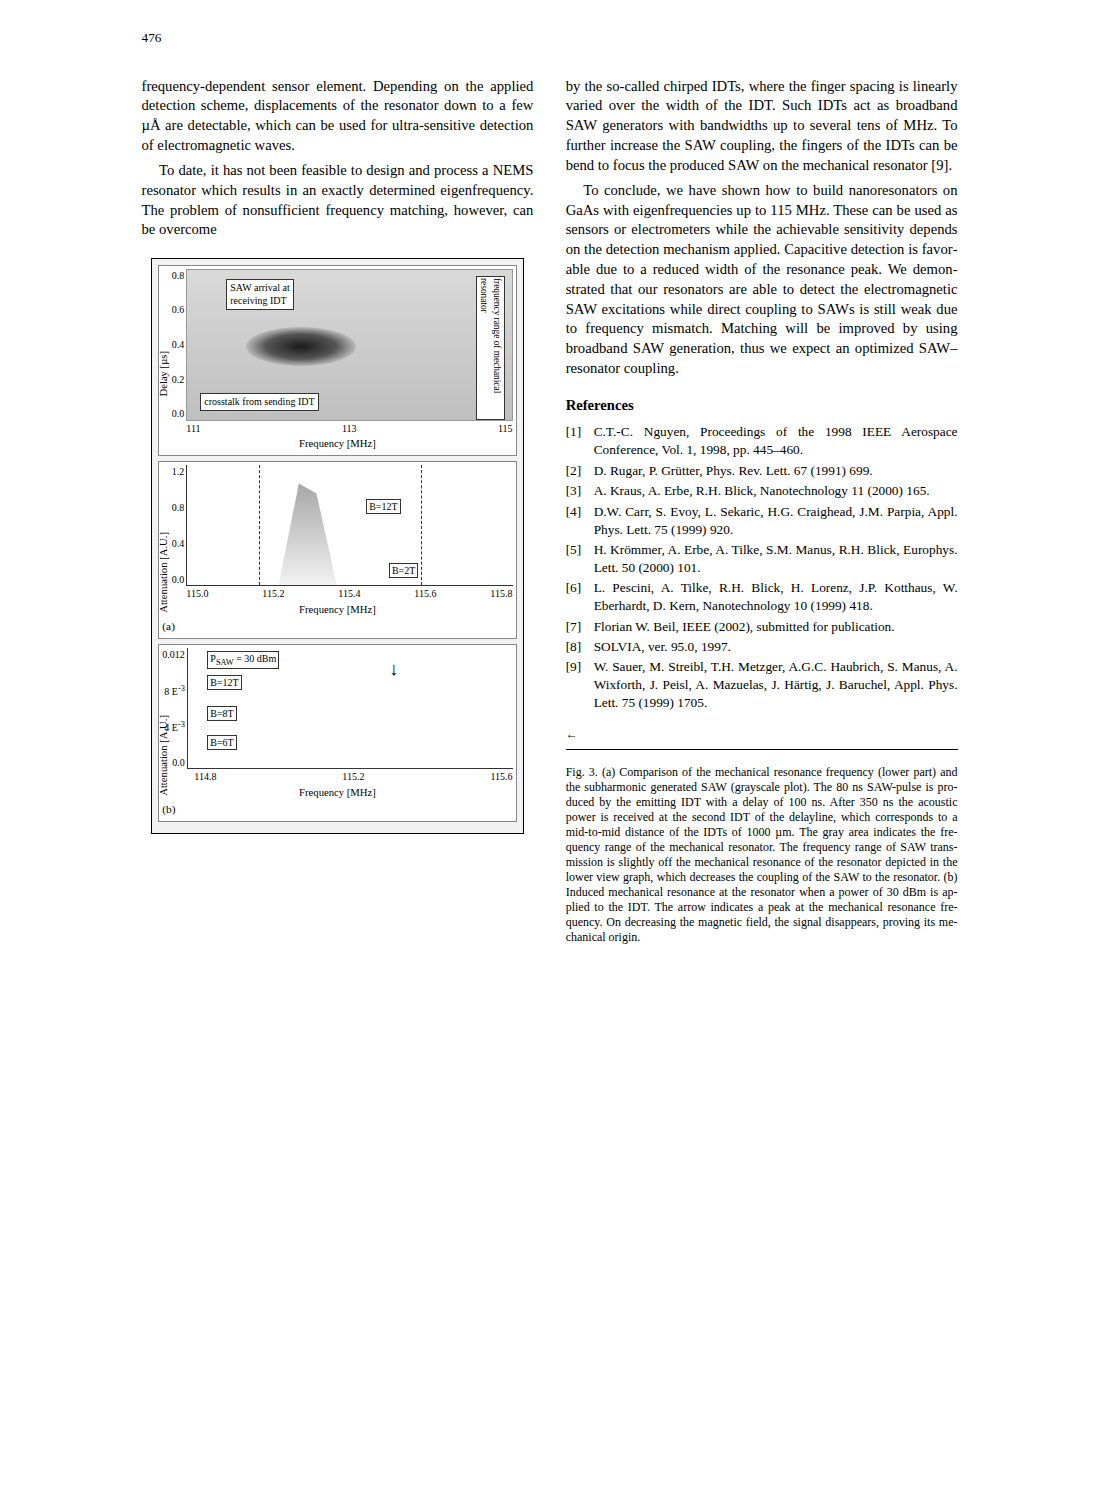476
frequency-dependent sensor element. Depending on the applied detection scheme, displacements of the resonator down to a few µÅ are detectable, which can be used for ultra-sensitive detection of electromagnetic waves.
To date, it has not been feasible to design and process a NEMS resonator which results in an exactly determined eigenfrequency. The problem of nonsufficient frequency matching, however, can be overcome
0.8 0.6 0.4 0.2 0.0
SAW arrival at
receiving IDT
crosstalk from sending IDT
frequency range of mechanical resonator
111113115
Frequency [MHz]
Delay [µs]
1.2 0.8 0.4 0.0
B=12T
B=2T
115.0115.2115.4115.6115.8
Frequency [MHz]
(a)
Attenuation [A.U.]
0.012 8 E-3 4 E-3 0.0
PSAW = 30 dBm
B=12T
B=8T
B=6T
↓
114.8115.2115.6
Frequency [MHz]
(b)
Attenuation [A.U.]
by the so-called chirped IDTs, where the finger spacing is linearly varied over the width of the IDT. Such IDTs act as broadband SAW generators with bandwidths up to several tens of MHz. To further increase the SAW coupling, the fingers of the IDTs can be bend to focus the produced SAW on the mechanical resonator [9].
To conclude, we have shown how to build nanoresonators on GaAs with eigenfrequencies up to 115 MHz. These can be used as sensors or electrometers while the achievable sensitivity depends on the detection mechanism applied. Capacitive detection is favorable due to a reduced width of the resonance peak. We demonstrated that our resonators are able to detect the electromagnetic SAW excitations while direct coupling to SAWs is still weak due to frequency mismatch. Matching will be improved by using broadband SAW generation, thus we expect an optimized SAW–resonator coupling.
References
[1] C.T.-C. Nguyen, Proceedings of the 1998 IEEE Aerospace Conference, Vol. 1, 1998, pp. 445–460.
[2] D. Rugar, P. Grütter, Phys. Rev. Lett. 67 (1991) 699.
[3] A. Kraus, A. Erbe, R.H. Blick, Nanotechnology 11 (2000) 165.
[4] D.W. Carr, S. Evoy, L. Sekaric, H.G. Craighead, J.M. Parpia, Appl. Phys. Lett. 75 (1999) 920.
[5] H. Krömmer, A. Erbe, A. Tilke, S.M. Manus, R.H. Blick, Europhys. Lett. 50 (2000) 101.
[6] L. Pescini, A. Tilke, R.H. Blick, H. Lorenz, J.P. Kotthaus, W. Eberhardt, D. Kern, Nanotechnology 10 (1999) 418.
[7] Florian W. Beil, IEEE (2002), submitted for publication.
[8] SOLVIA, ver. 95.0, 1997.
[9] W. Sauer, M. Streibl, T.H. Metzger, A.G.C. Haubrich, S. Manus, A. Wixforth, J. Peisl, A. Mazuelas, J. Härtig, J. Baruchel, Appl. Phys. Lett. 75 (1999) 1705.
←
Fig. 3. (a) Comparison of the mechanical resonance frequency (lower part) and the subharmonic generated SAW (grayscale plot). The 80 ns SAW-pulse is produced by the emitting IDT with a delay of 100 ns. After 350 ns the acoustic power is received at the second IDT of the delayline, which corresponds to a mid-to-mid distance of the IDTs of 1000 µm. The gray area indicates the frequency range of the mechanical resonator. The frequency range of SAW transmission is slightly off the mechanical resonance of the resonator depicted in the lower view graph, which decreases the coupling of the SAW to the resonator. (b) Induced mechanical resonance at the resonator when a power of 30 dBm is applied to the IDT. The arrow indicates a peak at the mechanical resonance frequency. On decreasing the magnetic field, the signal disappears, proving its mechanical origin.